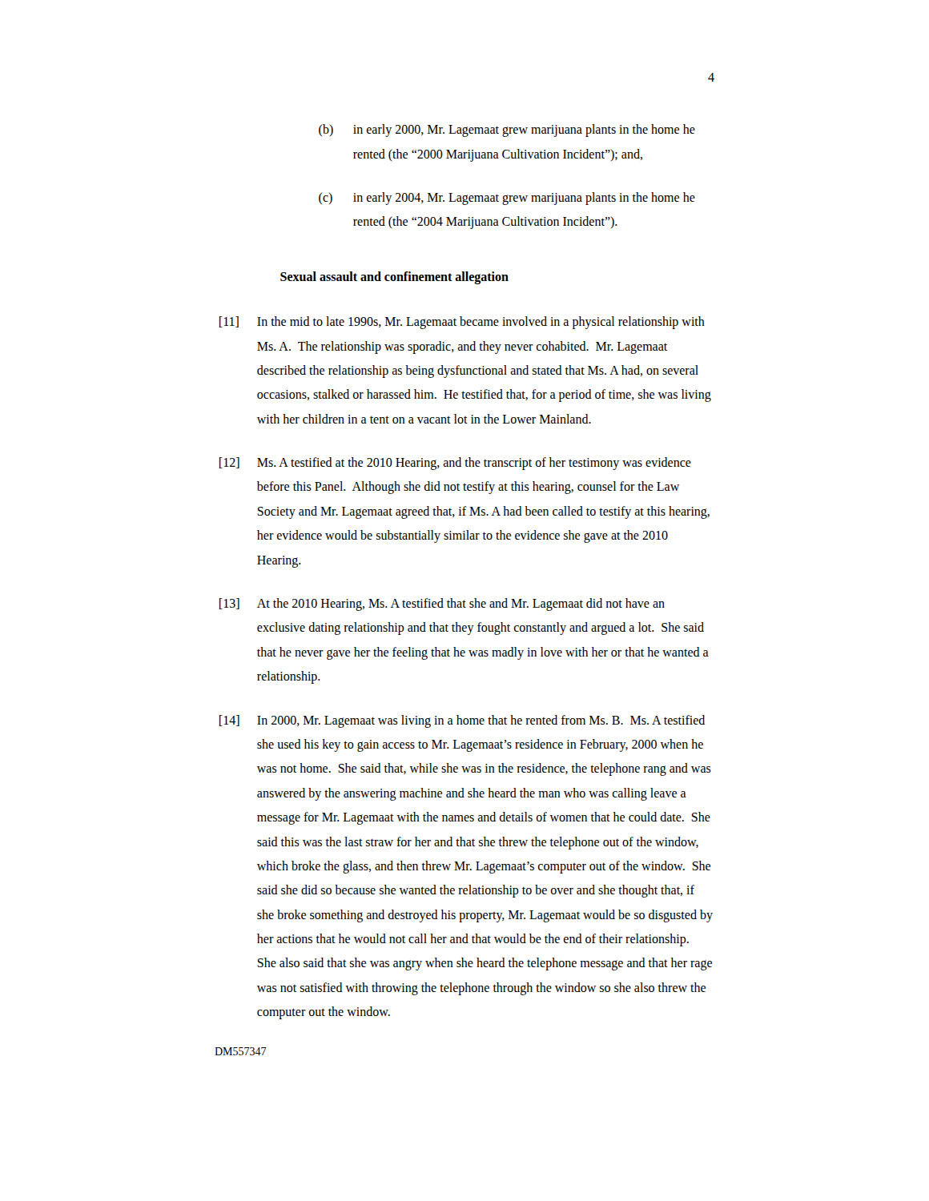4
(b)
in early 2000, Mr. Lagemaat grew marijuana plants in the home he rented (the “2000 Marijuana Cultivation Incident”); and,
(c)
in early 2004, Mr. Lagemaat grew marijuana plants in the home he rented (the “2004 Marijuana Cultivation Incident”).
Sexual assault and confinement allegation
[11]
In the mid to late 1990s, Mr. Lagemaat became involved in a physical relationship with Ms. A. The relationship was sporadic, and they never cohabited. Mr. Lagemaat described the relationship as being dysfunctional and stated that Ms. A had, on several occasions, stalked or harassed him. He testified that, for a period of time, she was living with her children in a tent on a vacant lot in the Lower Mainland.
[12]
Ms. A testified at the 2010 Hearing, and the transcript of her testimony was evidence before this Panel. Although she did not testify at this hearing, counsel for the Law Society and Mr. Lagemaat agreed that, if Ms. A had been called to testify at this hearing, her evidence would be substantially similar to the evidence she gave at the 2010 Hearing.
[13]
At the 2010 Hearing, Ms. A testified that she and Mr. Lagemaat did not have an exclusive dating relationship and that they fought constantly and argued a lot. She said that he never gave her the feeling that he was madly in love with her or that he wanted a relationship.
[14]
In 2000, Mr. Lagemaat was living in a home that he rented from Ms. B. Ms. A testified she used his key to gain access to Mr. Lagemaat’s residence in February, 2000 when he was not home. She said that, while she was in the residence, the telephone rang and was answered by the answering machine and she heard the man who was calling leave a message for Mr. Lagemaat with the names and details of women that he could date. She said this was the last straw for her and that she threw the telephone out of the window, which broke the glass, and then threw Mr. Lagemaat’s computer out of the window. She said she did so because she wanted the relationship to be over and she thought that, if she broke something and destroyed his property, Mr. Lagemaat would be so disgusted by her actions that he would not call her and that would be the end of their relationship. She also said that she was angry when she heard the telephone message and that her rage was not satisfied with throwing the telephone through the window so she also threw the computer out the window.
DM557347